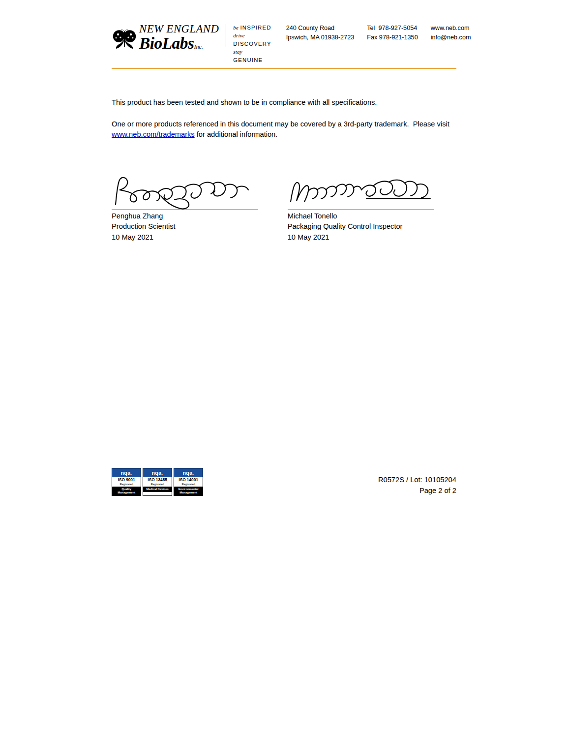NEW ENGLAND
BioLabs Inc.
be INSPIRED
drive DISCOVERY
stay GENUINE
240 County Road
Ipswich, MA 01938-2723
Tel 978-927-5054
Fax 978-921-1350
www.neb.com
info@neb.com
This product has been tested and shown to be in compliance with all specifications.
One or more products referenced in this document may be covered by a 3rd-party trademark. Please visit www.neb.com/trademarks for additional information.
Penghua Zhang
Production Scientist
10 May 2021
Michael Tonello
Packaging Quality Control Inspector
10 May 2021
nqa.
ISO 9001
Registered
Quality
Management
nqa.
ISO 13485
Registered
Medical Devices
nqa.
ISO 14001
Registered
Environmental
Management
R0572S / Lot: 10105204
Page 2 of 2